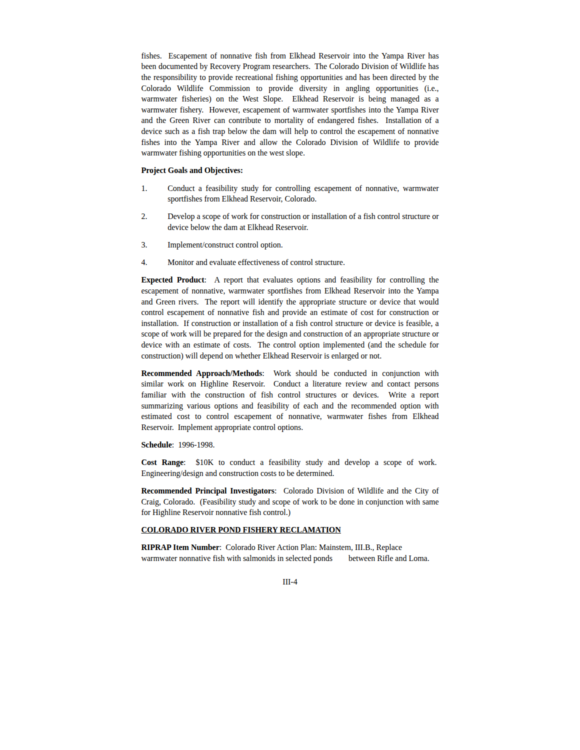fishes. Escapement of nonnative fish from Elkhead Reservoir into the Yampa River has been documented by Recovery Program researchers. The Colorado Division of Wildlife has the responsibility to provide recreational fishing opportunities and has been directed by the Colorado Wildlife Commission to provide diversity in angling opportunities (i.e., warmwater fisheries) on the West Slope. Elkhead Reservoir is being managed as a warmwater fishery. However, escapement of warmwater sportfishes into the Yampa River and the Green River can contribute to mortality of endangered fishes. Installation of a device such as a fish trap below the dam will help to control the escapement of nonnative fishes into the Yampa River and allow the Colorado Division of Wildlife to provide warmwater fishing opportunities on the west slope.
Project Goals and Objectives:
1. Conduct a feasibility study for controlling escapement of nonnative, warmwater sportfishes from Elkhead Reservoir, Colorado.
2. Develop a scope of work for construction or installation of a fish control structure or device below the dam at Elkhead Reservoir.
3. Implement/construct control option.
4. Monitor and evaluate effectiveness of control structure.
Expected Product: A report that evaluates options and feasibility for controlling the escapement of nonnative, warmwater sportfishes from Elkhead Reservoir into the Yampa and Green rivers. The report will identify the appropriate structure or device that would control escapement of nonnative fish and provide an estimate of cost for construction or installation. If construction or installation of a fish control structure or device is feasible, a scope of work will be prepared for the design and construction of an appropriate structure or device with an estimate of costs. The control option implemented (and the schedule for construction) will depend on whether Elkhead Reservoir is enlarged or not.
Recommended Approach/Methods: Work should be conducted in conjunction with similar work on Highline Reservoir. Conduct a literature review and contact persons familiar with the construction of fish control structures or devices. Write a report summarizing various options and feasibility of each and the recommended option with estimated cost to control escapement of nonnative, warmwater fishes from Elkhead Reservoir. Implement appropriate control options.
Schedule: 1996-1998.
Cost Range: $10K to conduct a feasibility study and develop a scope of work. Engineering/design and construction costs to be determined.
Recommended Principal Investigators: Colorado Division of Wildlife and the City of Craig, Colorado. (Feasibility study and scope of work to be done in conjunction with same for Highline Reservoir nonnative fish control.)
COLORADO RIVER POND FISHERY RECLAMATION
RIPRAP Item Number: Colorado River Action Plan: Mainstem, III.B., Replace warmwater nonnative fish with salmonids in selected ponds between Rifle and Loma.
III-4